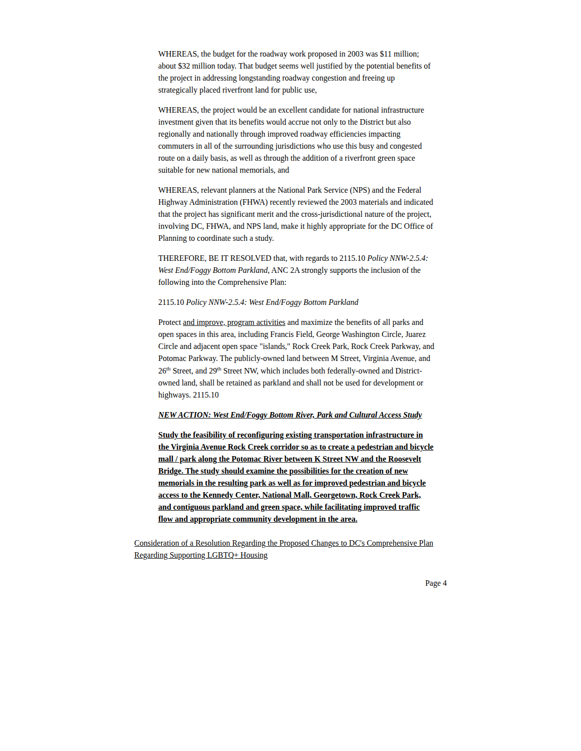WHEREAS, the budget for the roadway work proposed in 2003 was $11 million; about $32 million today. That budget seems well justified by the potential benefits of the project in addressing longstanding roadway congestion and freeing up strategically placed riverfront land for public use,
WHEREAS, the project would be an excellent candidate for national infrastructure investment given that its benefits would accrue not only to the District but also regionally and nationally through improved roadway efficiencies impacting commuters in all of the surrounding jurisdictions who use this busy and congested route on a daily basis, as well as through the addition of a riverfront green space suitable for new national memorials, and
WHEREAS, relevant planners at the National Park Service (NPS) and the Federal Highway Administration (FHWA) recently reviewed the 2003 materials and indicated that the project has significant merit and the cross-jurisdictional nature of the project, involving DC, FHWA, and NPS land, make it highly appropriate for the DC Office of Planning to coordinate such a study.
THEREFORE, BE IT RESOLVED that, with regards to 2115.10 Policy NNW-2.5.4: West End/Foggy Bottom Parkland, ANC 2A strongly supports the inclusion of the following into the Comprehensive Plan:
2115.10 Policy NNW-2.5.4: West End/Foggy Bottom Parkland
Protect and improve, program activities and maximize the benefits of all parks and open spaces in this area, including Francis Field, George Washington Circle, Juarez Circle and adjacent open space "islands," Rock Creek Park, Rock Creek Parkway, and Potomac Parkway. The publicly-owned land between M Street, Virginia Avenue, and 26th Street, and 29th Street NW, which includes both federally-owned and District-owned land, shall be retained as parkland and shall not be used for development or highways. 2115.10
NEW ACTION: West End/Foggy Bottom River, Park and Cultural Access Study
Study the feasibility of reconfiguring existing transportation infrastructure in the Virginia Avenue Rock Creek corridor so as to create a pedestrian and bicycle mall / park along the Potomac River between K Street NW and the Roosevelt Bridge. The study should examine the possibilities for the creation of new memorials in the resulting park as well as for improved pedestrian and bicycle access to the Kennedy Center, National Mall, Georgetown, Rock Creek Park, and contiguous parkland and green space, while facilitating improved traffic flow and appropriate community development in the area.
Consideration of a Resolution Regarding the Proposed Changes to DC's Comprehensive Plan Regarding Supporting LGBTQ+ Housing
Page 4